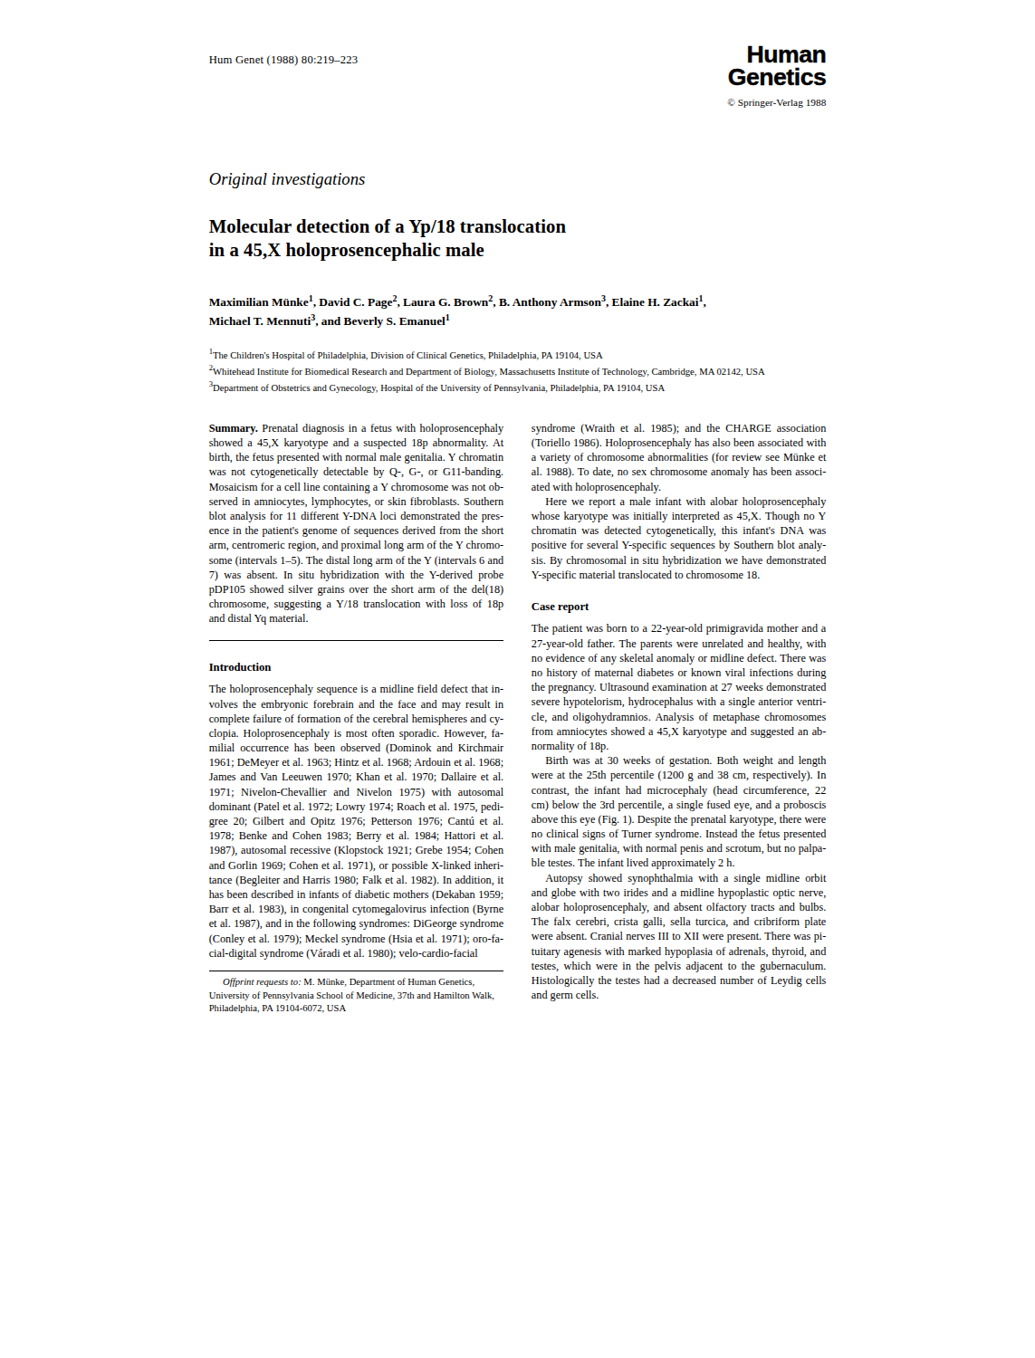Hum Genet (1988) 80:219–223
Human Genetics
© Springer-Verlag 1988
Original investigations
Molecular detection of a Yp/18 translocation
in a 45,X holoprosencephalic male
Maximilian Münke1, David C. Page2, Laura G. Brown2, B. Anthony Armson3, Elaine H. Zackai1,
Michael T. Mennuti3, and Beverly S. Emanuel1
1The Children's Hospital of Philadelphia, Division of Clinical Genetics, Philadelphia, PA 19104, USA
2Whitehead Institute for Biomedical Research and Department of Biology, Massachusetts Institute of Technology, Cambridge, MA 02142, USA
3Department of Obstetrics and Gynecology, Hospital of the University of Pennsylvania, Philadelphia, PA 19104, USA
Summary. Prenatal diagnosis in a fetus with holoprosencephaly showed a 45,X karyotype and a suspected 18p abnormality. At birth, the fetus presented with normal male genitalia. Y chromatin was not cytogenetically detectable by Q-, G-, or G11-banding. Mosaicism for a cell line containing a Y chromosome was not observed in amniocytes, lymphocytes, or skin fibroblasts. Southern blot analysis for 11 different Y-DNA loci demonstrated the presence in the patient's genome of sequences derived from the short arm, centromeric region, and proximal long arm of the Y chromosome (intervals 1–5). The distal long arm of the Y (intervals 6 and 7) was absent. In situ hybridization with the Y-derived probe pDP105 showed silver grains over the short arm of the del(18) chromosome, suggesting a Y/18 translocation with loss of 18p and distal Yq material.
Introduction
The holoprosencephaly sequence is a midline field defect that involves the embryonic forebrain and the face and may result in complete failure of formation of the cerebral hemispheres and cyclopia. Holoprosencephaly is most often sporadic. However, familial occurrence has been observed (Dominok and Kirchmair 1961; DeMeyer et al. 1963; Hintz et al. 1968; Ardouin et al. 1968; James and Van Leeuwen 1970; Khan et al. 1970; Dallaire et al. 1971; Nivelon-Chevallier and Nivelon 1975) with autosomal dominant (Patel et al. 1972; Lowry 1974; Roach et al. 1975, pedigree 20; Gilbert and Opitz 1976; Petterson 1976; Cantú et al. 1978; Benke and Cohen 1983; Berry et al. 1984; Hattori et al. 1987), autosomal recessive (Klopstock 1921; Grebe 1954; Cohen and Gorlin 1969; Cohen et al. 1971), or possible X-linked inheritance (Begleiter and Harris 1980; Falk et al. 1982). In addition, it has been described in infants of diabetic mothers (Dekaban 1959; Barr et al. 1983), in congenital cytomegalovirus infection (Byrne et al. 1987), and in the following syndromes: DiGeorge syndrome (Conley et al. 1979); Meckel syndrome (Hsia et al. 1971); oro-facial-digital syndrome (Váradi et al. 1980); velo-cardio-facial
Offprint requests to: M. Münke, Department of Human Genetics, University of Pennsylvania School of Medicine, 37th and Hamilton Walk, Philadelphia, PA 19104-6072, USA
syndrome (Wraith et al. 1985); and the CHARGE association (Toriello 1986). Holoprosencephaly has also been associated with a variety of chromosome abnormalities (for review see Münke et al. 1988). To date, no sex chromosome anomaly has been associated with holoprosencephaly.
Here we report a male infant with alobar holoprosencephaly whose karyotype was initially interpreted as 45,X. Though no Y chromatin was detected cytogenetically, this infant's DNA was positive for several Y-specific sequences by Southern blot analysis. By chromosomal in situ hybridization we have demonstrated Y-specific material translocated to chromosome 18.
Case report
The patient was born to a 22-year-old primigravida mother and a 27-year-old father. The parents were unrelated and healthy, with no evidence of any skeletal anomaly or midline defect. There was no history of maternal diabetes or known viral infections during the pregnancy. Ultrasound examination at 27 weeks demonstrated severe hypotelorism, hydrocephalus with a single anterior ventricle, and oligohydramnios. Analysis of metaphase chromosomes from amniocytes showed a 45,X karyotype and suggested an abnormality of 18p.
Birth was at 30 weeks of gestation. Both weight and length were at the 25th percentile (1200 g and 38 cm, respectively). In contrast, the infant had microcephaly (head circumference, 22 cm) below the 3rd percentile, a single fused eye, and a proboscis above this eye (Fig. 1). Despite the prenatal karyotype, there were no clinical signs of Turner syndrome. Instead the fetus presented with male genitalia, with normal penis and scrotum, but no palpable testes. The infant lived approximately 2 h.
Autopsy showed synophthalmia with a single midline orbit and globe with two irides and a midline hypoplastic optic nerve, alobar holoprosencephaly, and absent olfactory tracts and bulbs. The falx cerebri, crista galli, sella turcica, and cribriform plate were absent. Cranial nerves III to XII were present. There was pituitary agenesis with marked hypoplasia of adrenals, thyroid, and testes, which were in the pelvis adjacent to the gubernaculum. Histologically the testes had a decreased number of Leydig cells and germ cells.